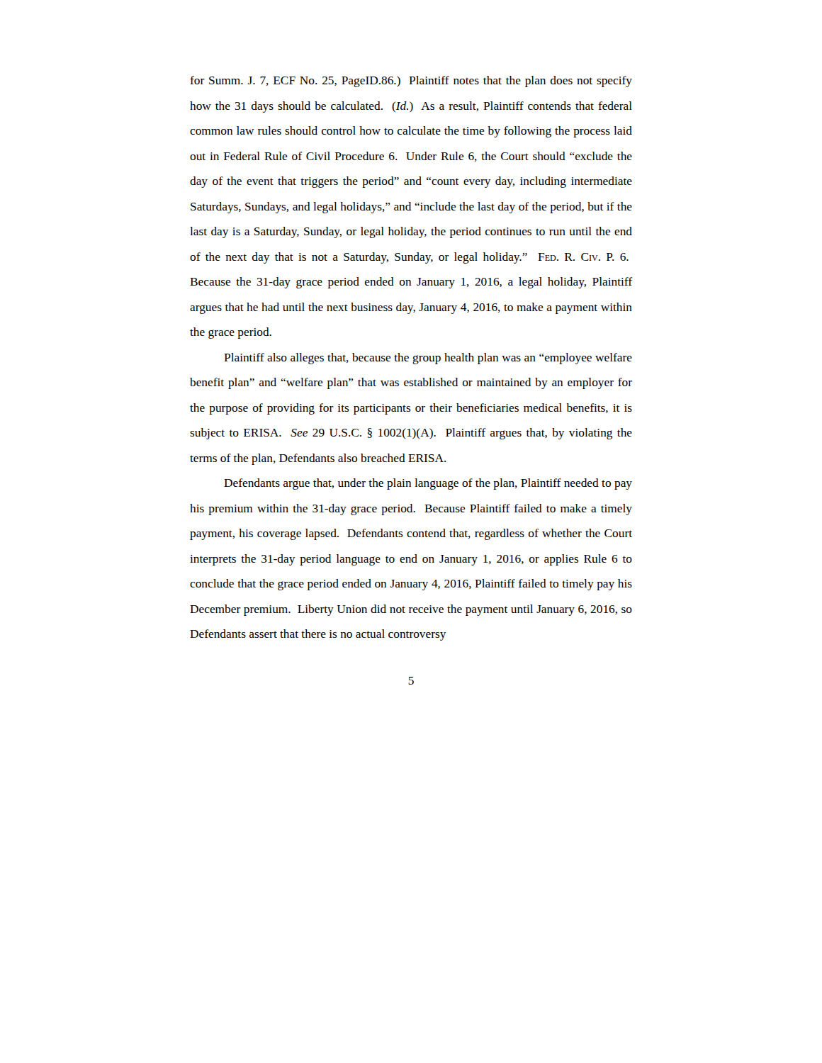for Summ. J. 7, ECF No. 25, PageID.86.) Plaintiff notes that the plan does not specify how the 31 days should be calculated. (Id.) As a result, Plaintiff contends that federal common law rules should control how to calculate the time by following the process laid out in Federal Rule of Civil Procedure 6. Under Rule 6, the Court should “exclude the day of the event that triggers the period” and “count every day, including intermediate Saturdays, Sundays, and legal holidays,” and “include the last day of the period, but if the last day is a Saturday, Sunday, or legal holiday, the period continues to run until the end of the next day that is not a Saturday, Sunday, or legal holiday.” Fed. R. Civ. P. 6. Because the 31-day grace period ended on January 1, 2016, a legal holiday, Plaintiff argues that he had until the next business day, January 4, 2016, to make a payment within the grace period.
Plaintiff also alleges that, because the group health plan was an “employee welfare benefit plan” and “welfare plan” that was established or maintained by an employer for the purpose of providing for its participants or their beneficiaries medical benefits, it is subject to ERISA. See 29 U.S.C. § 1002(1)(A). Plaintiff argues that, by violating the terms of the plan, Defendants also breached ERISA.
Defendants argue that, under the plain language of the plan, Plaintiff needed to pay his premium within the 31-day grace period. Because Plaintiff failed to make a timely payment, his coverage lapsed. Defendants contend that, regardless of whether the Court interprets the 31-day period language to end on January 1, 2016, or applies Rule 6 to conclude that the grace period ended on January 4, 2016, Plaintiff failed to timely pay his December premium. Liberty Union did not receive the payment until January 6, 2016, so Defendants assert that there is no actual controversy
5